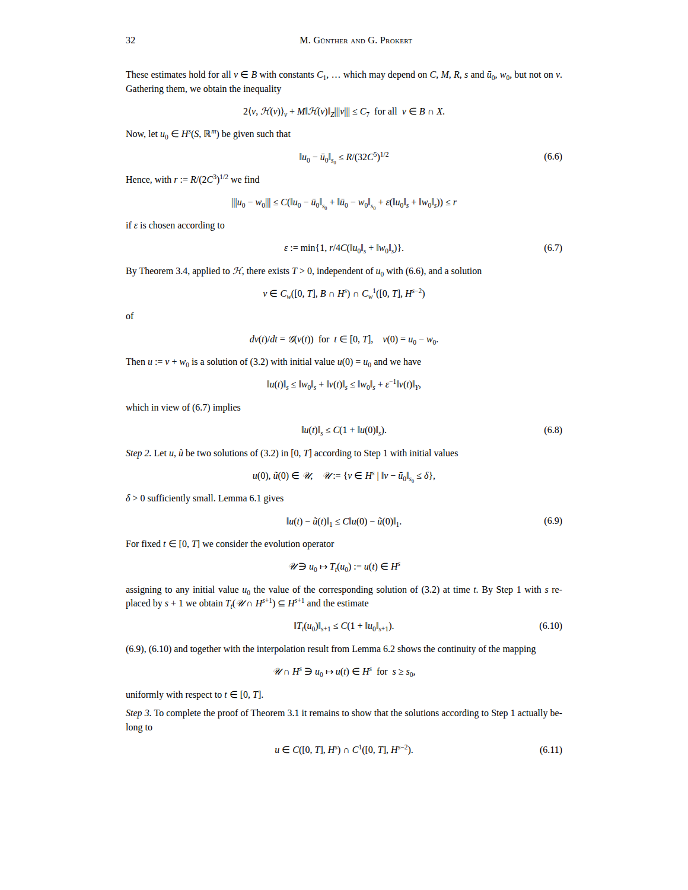32 M. Günther and G. Prokert
These estimates hold for all v ∈ B with constants C1, … which may depend on C, M, R, s and ū0, w0, but not on v. Gathering them, we obtain the inequality
2⟨v, ℋ(v)⟩v + M‖ℋ(v)‖Z|||v||| ≤ C7 for all v ∈ B ∩ X.
Now, let u0 ∈ Hs(S, ℝm) be given such that
‖u0 − ū0‖s0 ≤ R/(32C5)1/2 (6.6)
Hence, with r := R/(2C3)1/2 we find
|||u0 − w0||| ≤ C(‖u0 − ū0‖s0 + ‖ū0 − w0‖s0 + ε(‖u0‖s + ‖w0‖s)) ≤ r
if ε is chosen according to
ε := min{1, r/4C(‖u0‖s + ‖w0‖s)}. (6.7)
By Theorem 3.4, applied to ℋ, there exists T > 0, independent of u0 with (6.6), and a solution
v ∈ Cw([0, T], B ∩ Hs) ∩ Cw1([0, T], Hs−2)
of
dv(t)/dt = 𝒢(v(t)) for t ∈ [0, T], v(0) = u0 − w0.
Then u := v + w0 is a solution of (3.2) with initial value u(0) = u0 and we have
‖u(t)‖s ≤ ‖w0‖s + ‖v(t)‖s ≤ ‖w0‖s + ε−1‖v(t)‖Y,
which in view of (6.7) implies
‖u(t)‖s ≤ C(1 + ‖u(0)‖s). (6.8)
Step 2. Let u, ũ be two solutions of (3.2) in [0, T] according to Step 1 with initial values
u(0), ũ(0) ∈ 𝒰, 𝒰 := {v ∈ Hs | ‖v − ū0‖s0 ≤ δ},
δ > 0 sufficiently small. Lemma 6.1 gives
‖u(t) − ũ(t)‖1 ≤ C‖u(0) − ũ(0)‖1. (6.9)
For fixed t ∈ [0, T] we consider the evolution operator
𝒰 ∋ u0 ↦ Tt(u0) := u(t) ∈ Hs
assigning to any initial value u0 the value of the corresponding solution of (3.2) at time t. By Step 1 with s replaced by s + 1 we obtain Tt(𝒰 ∩ Hs+1) ⊆ Hs+1 and the estimate
‖Tt(u0)‖s+1 ≤ C(1 + ‖u0‖s+1). (6.10)
(6.9), (6.10) and together with the interpolation result from Lemma 6.2 shows the continuity of the mapping
𝒰 ∩ Hs ∋ u0 ↦ u(t) ∈ Hs for s ≥ s0,
uniformly with respect to t ∈ [0, T].
Step 3. To complete the proof of Theorem 3.1 it remains to show that the solutions according to Step 1 actually belong to
u ∈ C([0, T], Hs) ∩ C1([0, T], Hs−2). (6.11)